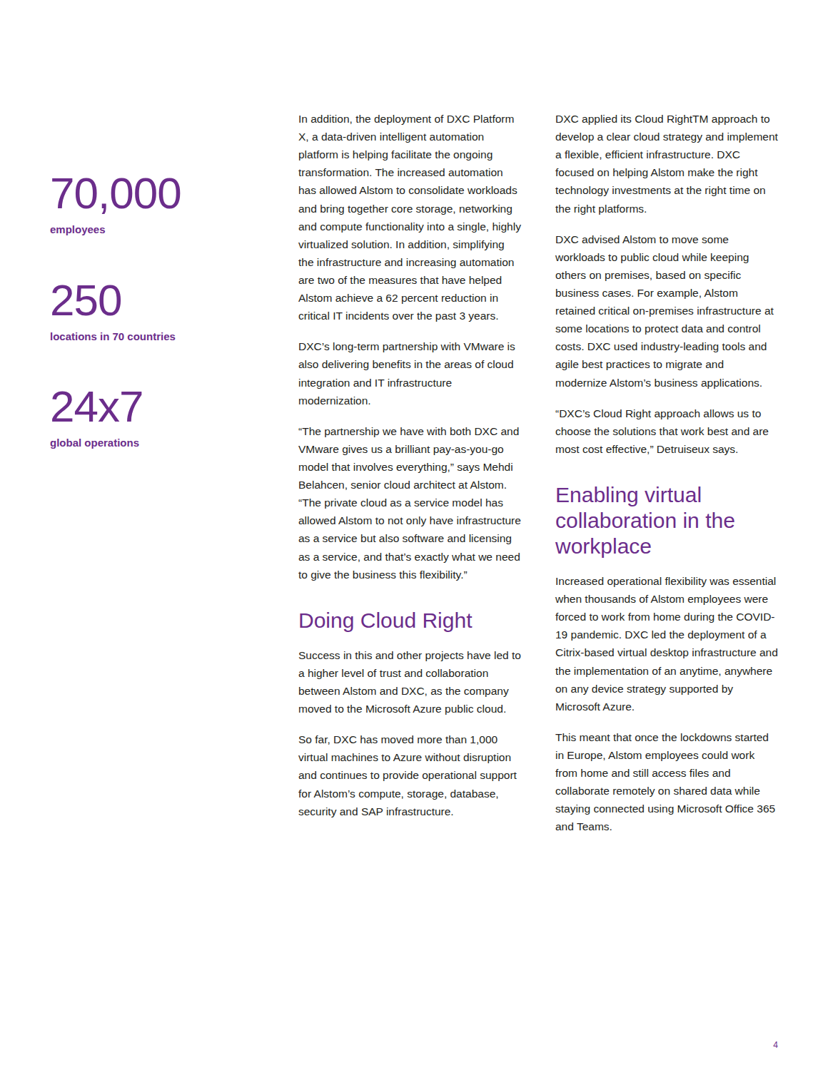70,000
employees
250
locations in 70 countries
24x7
global operations
In addition, the deployment of DXC Platform X, a data-driven intelligent automation platform is helping facilitate the ongoing transformation. The increased automation has allowed Alstom to consolidate workloads and bring together core storage, networking and compute functionality into a single, highly virtualized solution. In addition, simplifying the infrastructure and increasing automation are two of the measures that have helped Alstom achieve a 62 percent reduction in critical IT incidents over the past 3 years.
DXC’s long-term partnership with VMware is also delivering benefits in the areas of cloud integration and IT infrastructure modernization.
“The partnership we have with both DXC and VMware gives us a brilliant pay-as-you-go model that involves everything,” says Mehdi Belahcen, senior cloud architect at Alstom. “The private cloud as a service model has allowed Alstom to not only have infrastructure as a service but also software and licensing as a service, and that’s exactly what we need to give the business this flexibility.”
Doing Cloud Right
Success in this and other projects have led to a higher level of trust and collaboration between Alstom and DXC, as the company moved to the Microsoft Azure public cloud.
So far, DXC has moved more than 1,000 virtual machines to Azure without disruption and continues to provide operational support for Alstom’s compute, storage, database, security and SAP infrastructure.
DXC applied its Cloud RightTM approach to develop a clear cloud strategy and implement a flexible, efficient infrastructure. DXC focused on helping Alstom make the right technology investments at the right time on the right platforms.
DXC advised Alstom to move some workloads to public cloud while keeping others on premises, based on specific business cases. For example, Alstom retained critical on-premises infrastructure at some locations to protect data and control costs. DXC used industry-leading tools and agile best practices to migrate and modernize Alstom’s business applications.
“DXC’s Cloud Right approach allows us to choose the solutions that work best and are most cost effective,” Detruiseux says.
Enabling virtual collaboration in the workplace
Increased operational flexibility was essential when thousands of Alstom employees were forced to work from home during the COVID-19 pandemic. DXC led the deployment of a Citrix-based virtual desktop infrastructure and the implementation of an anytime, anywhere on any device strategy supported by Microsoft Azure.
This meant that once the lockdowns started in Europe, Alstom employees could work from home and still access files and collaborate remotely on shared data while staying connected using Microsoft Office 365 and Teams.
4